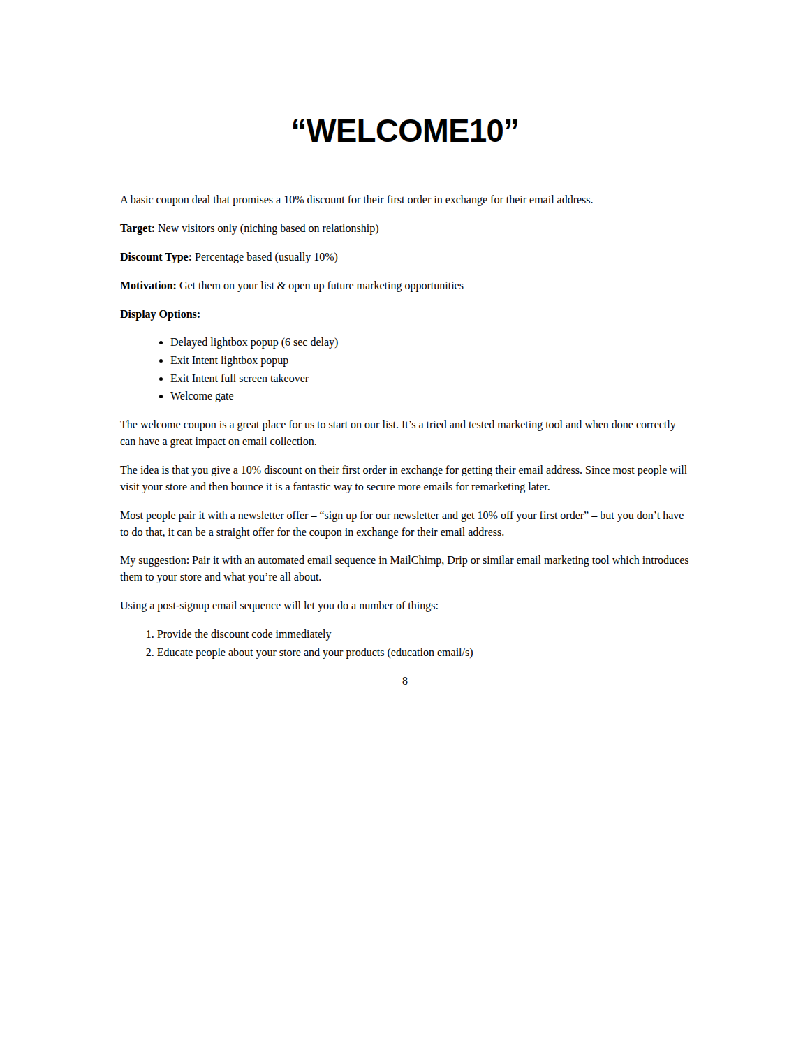“WELCOME10”
A basic coupon deal that promises a 10% discount for their first order in exchange for their email address.
Target: New visitors only (niching based on relationship)
Discount Type: Percentage based (usually 10%)
Motivation: Get them on your list & open up future marketing opportunities
Display Options:
Delayed lightbox popup (6 sec delay)
Exit Intent lightbox popup
Exit Intent full screen takeover
Welcome gate
The welcome coupon is a great place for us to start on our list. It’s a tried and tested marketing tool and when done correctly can have a great impact on email collection.
The idea is that you give a 10% discount on their first order in exchange for getting their email address. Since most people will visit your store and then bounce it is a fantastic way to secure more emails for remarketing later.
Most people pair it with a newsletter offer – “sign up for our newsletter and get 10% off your first order” – but you don’t have to do that, it can be a straight offer for the coupon in exchange for their email address.
My suggestion: Pair it with an automated email sequence in MailChimp, Drip or similar email marketing tool which introduces them to your store and what you’re all about.
Using a post-signup email sequence will let you do a number of things:
Provide the discount code immediately
Educate people about your store and your products (education email/s)
8